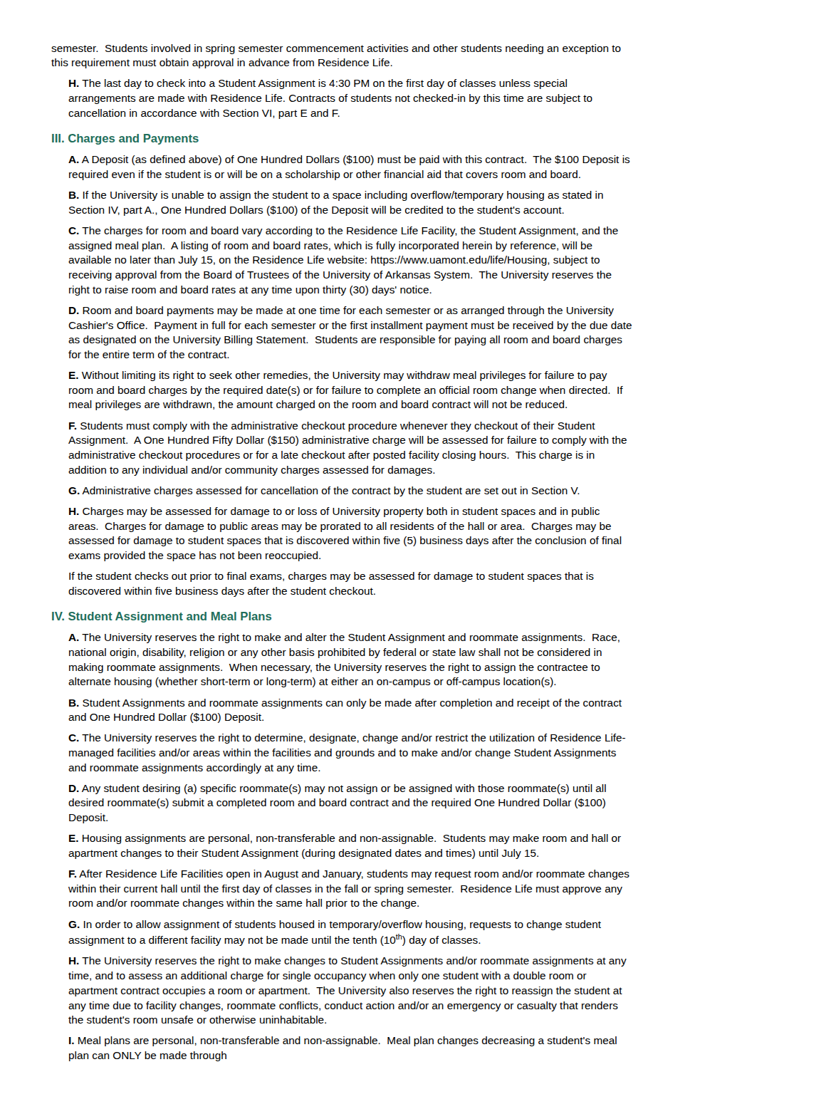semester. Students involved in spring semester commencement activities and other students needing an exception to this requirement must obtain approval in advance from Residence Life.
H. The last day to check into a Student Assignment is 4:30 PM on the first day of classes unless special arrangements are made with Residence Life. Contracts of students not checked-in by this time are subject to cancellation in accordance with Section VI, part E and F.
III. Charges and Payments
A. A Deposit (as defined above) of One Hundred Dollars ($100) must be paid with this contract. The $100 Deposit is required even if the student is or will be on a scholarship or other financial aid that covers room and board.
B. If the University is unable to assign the student to a space including overflow/temporary housing as stated in Section IV, part A., One Hundred Dollars ($100) of the Deposit will be credited to the student's account.
C. The charges for room and board vary according to the Residence Life Facility, the Student Assignment, and the assigned meal plan. A listing of room and board rates, which is fully incorporated herein by reference, will be available no later than July 15, on the Residence Life website: https://www.uamont.edu/life/Housing, subject to receiving approval from the Board of Trustees of the University of Arkansas System. The University reserves the right to raise room and board rates at any time upon thirty (30) days' notice.
D. Room and board payments may be made at one time for each semester or as arranged through the University Cashier's Office. Payment in full for each semester or the first installment payment must be received by the due date as designated on the University Billing Statement. Students are responsible for paying all room and board charges for the entire term of the contract.
E. Without limiting its right to seek other remedies, the University may withdraw meal privileges for failure to pay room and board charges by the required date(s) or for failure to complete an official room change when directed. If meal privileges are withdrawn, the amount charged on the room and board contract will not be reduced.
F. Students must comply with the administrative checkout procedure whenever they checkout of their Student Assignment. A One Hundred Fifty Dollar ($150) administrative charge will be assessed for failure to comply with the administrative checkout procedures or for a late checkout after posted facility closing hours. This charge is in addition to any individual and/or community charges assessed for damages.
G. Administrative charges assessed for cancellation of the contract by the student are set out in Section V.
H. Charges may be assessed for damage to or loss of University property both in student spaces and in public areas. Charges for damage to public areas may be prorated to all residents of the hall or area. Charges may be assessed for damage to student spaces that is discovered within five (5) business days after the conclusion of final exams provided the space has not been reoccupied.
If the student checks out prior to final exams, charges may be assessed for damage to student spaces that is discovered within five business days after the student checkout.
IV. Student Assignment and Meal Plans
A. The University reserves the right to make and alter the Student Assignment and roommate assignments. Race, national origin, disability, religion or any other basis prohibited by federal or state law shall not be considered in making roommate assignments. When necessary, the University reserves the right to assign the contractee to alternate housing (whether short-term or long-term) at either an on-campus or off-campus location(s).
B. Student Assignments and roommate assignments can only be made after completion and receipt of the contract and One Hundred Dollar ($100) Deposit.
C. The University reserves the right to determine, designate, change and/or restrict the utilization of Residence Life-managed facilities and/or areas within the facilities and grounds and to make and/or change Student Assignments and roommate assignments accordingly at any time.
D. Any student desiring (a) specific roommate(s) may not assign or be assigned with those roommate(s) until all desired roommate(s) submit a completed room and board contract and the required One Hundred Dollar ($100) Deposit.
E. Housing assignments are personal, non-transferable and non-assignable. Students may make room and hall or apartment changes to their Student Assignment (during designated dates and times) until July 15.
F. After Residence Life Facilities open in August and January, students may request room and/or roommate changes within their current hall until the first day of classes in the fall or spring semester. Residence Life must approve any room and/or roommate changes within the same hall prior to the change.
G. In order to allow assignment of students housed in temporary/overflow housing, requests to change student assignment to a different facility may not be made until the tenth (10th) day of classes.
H. The University reserves the right to make changes to Student Assignments and/or roommate assignments at any time, and to assess an additional charge for single occupancy when only one student with a double room or apartment contract occupies a room or apartment. The University also reserves the right to reassign the student at any time due to facility changes, roommate conflicts, conduct action and/or an emergency or casualty that renders the student's room unsafe or otherwise uninhabitable.
I. Meal plans are personal, non-transferable and non-assignable. Meal plan changes decreasing a student's meal plan can ONLY be made through